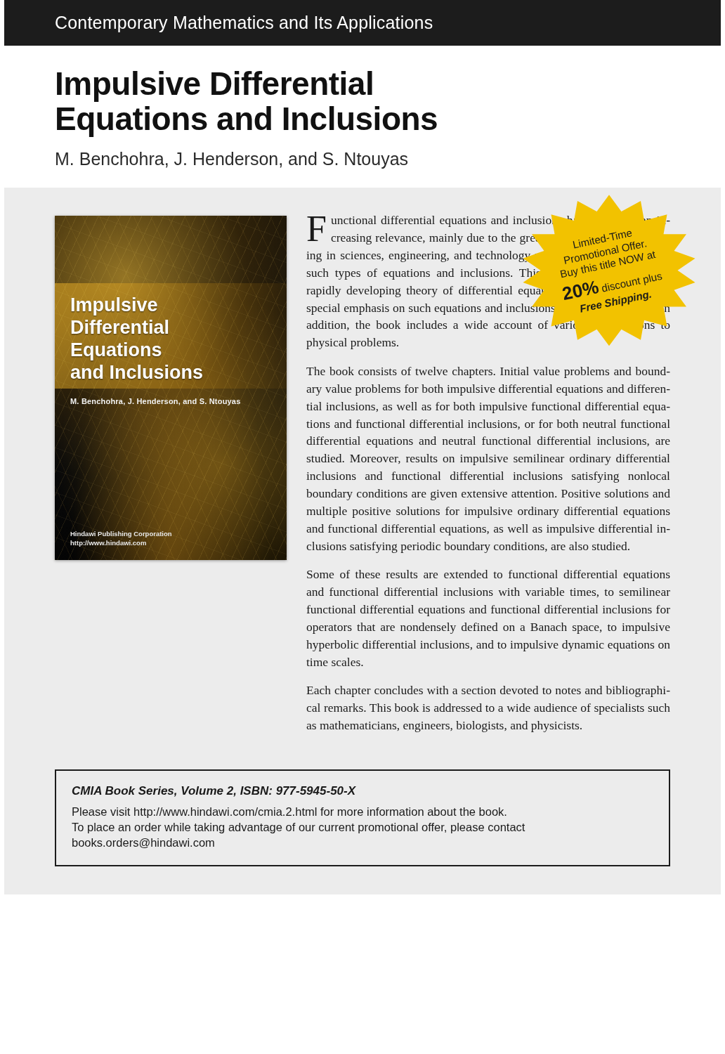Contemporary Mathematics and Its Applications
Impulsive Differential
Equations and Inclusions
M. Benchohra, J. Henderson, and S. Ntouyas
Limited-Time Promotional Offer. Buy this title NOW at 20% discount plus Free Shipping.
Impulsive
Differential
Equations
and Inclusions
M. Benchohra, J. Henderson, and S. Ntouyas
Hindawi Publishing Corporation
http://www.hindawi.com
Functional differential equations and inclusions have assumed an increasing relevance, mainly due to the great variety of problems arising in sciences, engineering, and technology which can be described by such types of equations and inclusions. This book is devoted to this rapidly developing theory of differential equations and inclusions with special emphasis on such equations and inclusions subject to impulses. In addition, the book includes a wide account of various applications to physical problems.
The book consists of twelve chapters. Initial value problems and boundary value problems for both impulsive differential equations and differential inclusions, as well as for both impulsive functional differential equations and functional differential inclusions, or for both neutral functional differential equations and neutral functional differential inclusions, are studied. Moreover, results on impulsive semilinear ordinary differential inclusions and functional differential inclusions satisfying nonlocal boundary conditions are given extensive attention. Positive solutions and multiple positive solutions for impulsive ordinary differential equations and functional differential equations, as well as impulsive differential inclusions satisfying periodic boundary conditions, are also studied.
Some of these results are extended to functional differential equations and functional differential inclusions with variable times, to semilinear functional differential equations and functional differential inclusions for operators that are nondensely defined on a Banach space, to impulsive hyperbolic differential inclusions, and to impulsive dynamic equations on time scales.
Each chapter concludes with a section devoted to notes and bibliographical remarks. This book is addressed to a wide audience of specialists such as mathematicians, engineers, biologists, and physicists.
CMIA Book Series, Volume 2, ISBN: 977-5945-50-X
Please visit http://www.hindawi.com/cmia.2.html for more information about the book.
To place an order while taking advantage of our current promotional offer, please contact
books.orders@hindawi.com